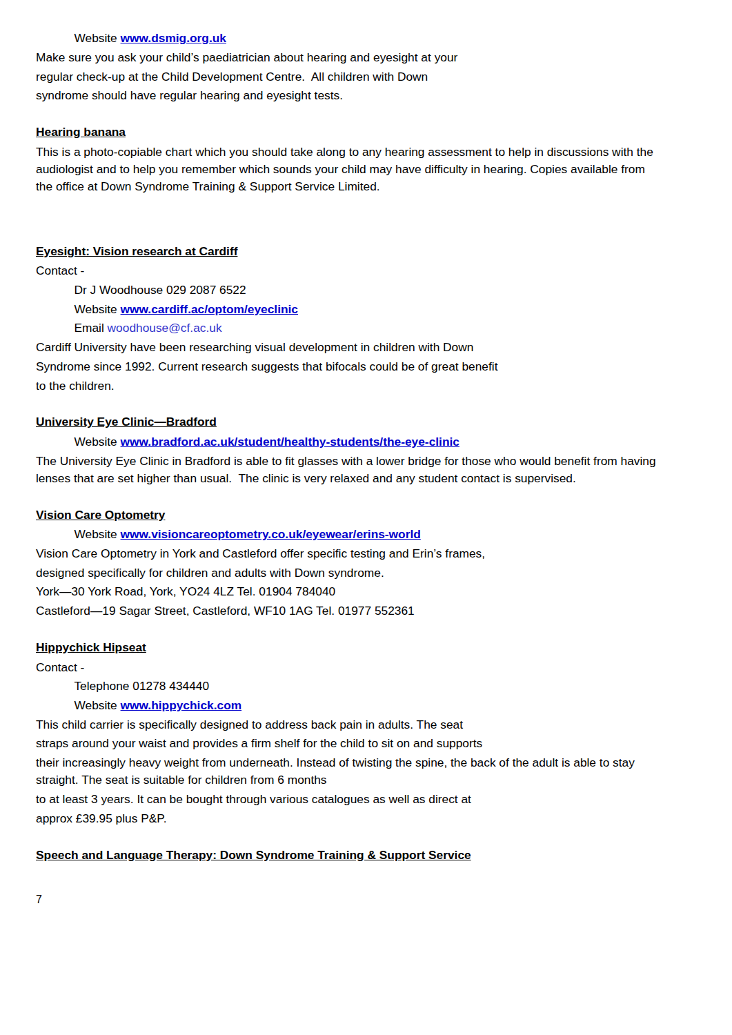Website www.dsmig.org.uk
Make sure you ask your child’s paediatrician about hearing and eyesight at your
regular check-up at the Child Development Centre. All children with Down
syndrome should have regular hearing and eyesight tests.
Hearing banana
This is a photo-copiable chart which you should take along to any hearing assessment to help in discussions with the audiologist and to help you remember which sounds your child may have difficulty in hearing. Copies available from the office at Down Syndrome Training & Support Service Limited.
Eyesight: Vision research at Cardiff
Contact -
Dr J Woodhouse 029 2087 6522
Website www.cardiff.ac/optom/eyeclinic
Email woodhouse@cf.ac.uk
Cardiff University have been researching visual development in children with Down
Syndrome since 1992. Current research suggests that bifocals could be of great benefit
to the children.
University Eye Clinic—Bradford
Website www.bradford.ac.uk/student/healthy-students/the-eye-clinic
The University Eye Clinic in Bradford is able to fit glasses with a lower bridge for those who would benefit from having lenses that are set higher than usual. The clinic is very relaxed and any student contact is supervised.
Vision Care Optometry
Website www.visioncareoptometry.co.uk/eyewear/erins-world
Vision Care Optometry in York and Castleford offer specific testing and Erin’s frames,
designed specifically for children and adults with Down syndrome.
York—30 York Road, York, YO24 4LZ Tel. 01904 784040
Castleford—19 Sagar Street, Castleford, WF10 1AG Tel. 01977 552361
Hippychick Hipseat
Contact -
Telephone 01278 434440
Website www.hippychick.com
This child carrier is specifically designed to address back pain in adults. The seat
straps around your waist and provides a firm shelf for the child to sit on and supports
their increasingly heavy weight from underneath. Instead of twisting the spine, the back of the adult is able to stay straight. The seat is suitable for children from 6 months
to at least 3 years. It can be bought through various catalogues as well as direct at
approx £39.95 plus P&P.
Speech and Language Therapy: Down Syndrome Training & Support Service
7